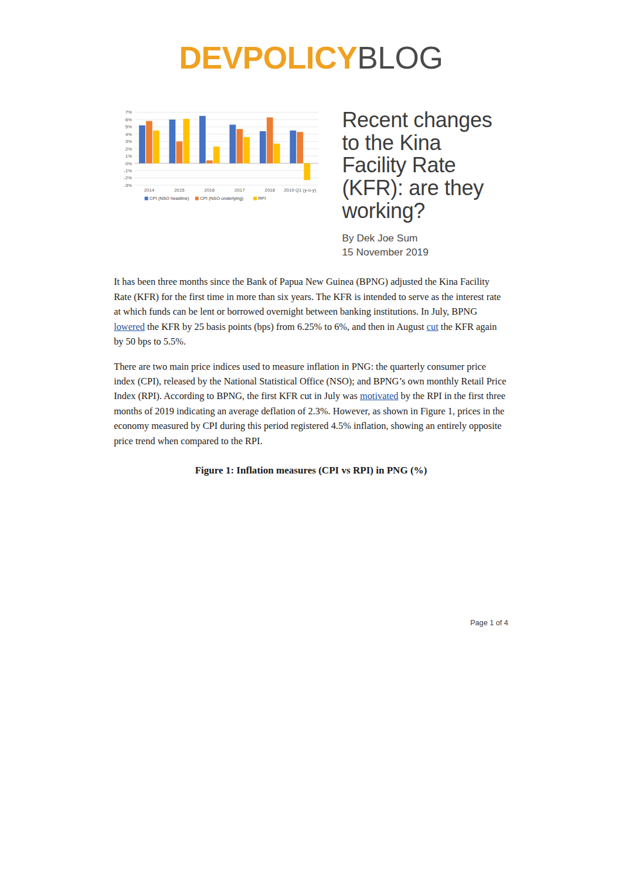DEV POLICY BLOG
y scale: 7% at y=8, -3% at y=112 => 10 percentage points over 104px => 10.4 px per pp 7% 6% 5% 4% 3% 2% 1% 0% -1% -2% -3% 2014 2015 2016 2017 2018 2019 Q1 (y-o-y) CPI (NSO headline) CPI (NSO underlying) RPI
Recent changes to the Kina Facility Rate (KFR): are they working?
By Dek Joe Sum
15 November 2019
It has been three months since the Bank of Papua New Guinea (BPNG) adjusted the Kina Facility Rate (KFR) for the first time in more than six years. The KFR is intended to serve as the interest rate at which funds can be lent or borrowed overnight between banking institutions. In July, BPNG lowered the KFR by 25 basis points (bps) from 6.25% to 6%, and then in August cut the KFR again by 50 bps to 5.5%.
There are two main price indices used to measure inflation in PNG: the quarterly consumer price index (CPI), released by the National Statistical Office (NSO); and BPNG’s own monthly Retail Price Index (RPI). According to BPNG, the first KFR cut in July was motivated by the RPI in the first three months of 2019 indicating an average deflation of 2.3%. However, as shown in Figure 1, prices in the economy measured by CPI during this period registered 4.5% inflation, showing an entirely opposite price trend when compared to the RPI.
Figure 1: Inflation measures (CPI vs RPI) in PNG (%)
Page 1 of 4